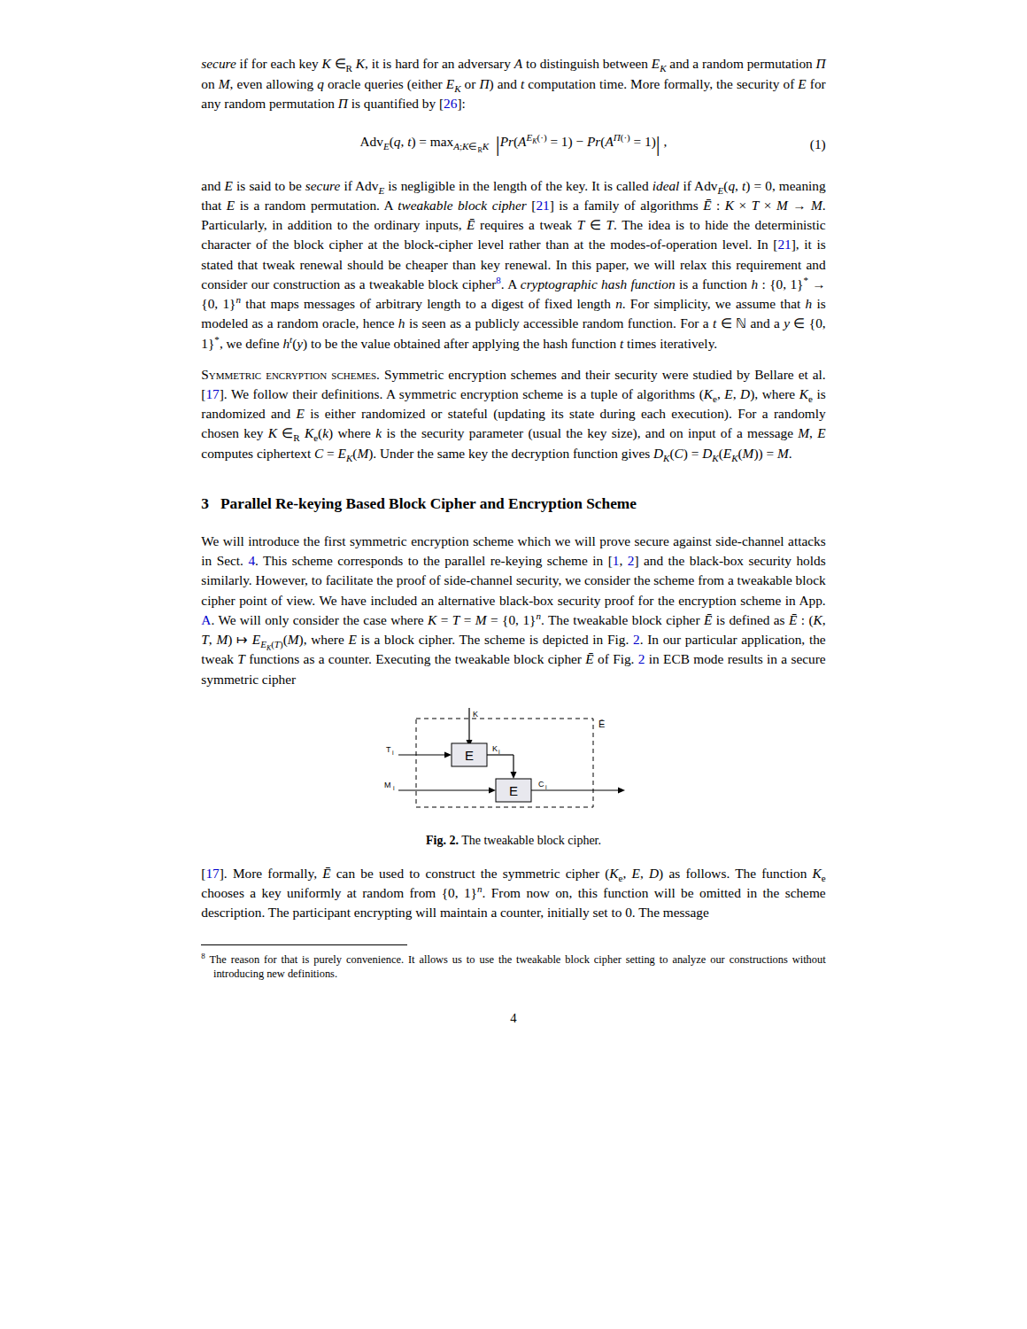secure if for each key K ∈R K, it is hard for an adversary A to distinguish between EK and a random permutation Π on M, even allowing q oracle queries (either EK or Π) and t computation time. More formally, the security of E for any random permutation Π is quantified by [26]:
AdvE(q, t) = maxA;K∈RK |Pr(AEK(·) = 1) − Pr(AΠ(·) = 1)| , (1)
and E is said to be secure if AdvE is negligible in the length of the key. It is called ideal if AdvE(q, t) = 0, meaning that E is a random permutation. A tweakable block cipher [21] is a family of algorithms Ē : K × T × M → M. Particularly, in addition to the ordinary inputs, Ē requires a tweak T ∈ T. The idea is to hide the deterministic character of the block cipher at the block-cipher level rather than at the modes-of-operation level. In [21], it is stated that tweak renewal should be cheaper than key renewal. In this paper, we will relax this requirement and consider our construction as a tweakable block cipher8. A cryptographic hash function is a function h : {0, 1}* → {0, 1}n that maps messages of arbitrary length to a digest of fixed length n. For simplicity, we assume that h is modeled as a random oracle, hence h is seen as a publicly accessible random function. For a t ∈ ℕ and a y ∈ {0, 1}*, we define ht(y) to be the value obtained after applying the hash function t times iteratively.
Symmetric encryption schemes. Symmetric encryption schemes and their security were studied by Bellare et al. [17]. We follow their definitions. A symmetric encryption scheme is a tuple of algorithms (Ke, E, D), where Ke is randomized and E is either randomized or stateful (updating its state during each execution). For a randomly chosen key K ∈R Ke(k) where k is the security parameter (usual the key size), and on input of a message M, E computes ciphertext C = EK(M). Under the same key the decryption function gives DK(C) = DK(EK(M)) = M.
3 Parallel Re-keying Based Block Cipher and Encryption Scheme
We will introduce the first symmetric encryption scheme which we will prove secure against side-channel attacks in Sect. 4. This scheme corresponds to the parallel re-keying scheme in [1, 2] and the black-box security holds similarly. However, to facilitate the proof of side-channel security, we consider the scheme from a tweakable block cipher point of view. We have included an alternative black-box security proof for the encryption scheme in App. A. We will only consider the case where K = T = M = {0, 1}n. The tweakable block cipher Ē is defined as Ē : (K, T, M) ↦ EEK(T)(M), where E is a block cipher. The scheme is depicted in Fig. 2. In our particular application, the tweak T functions as a counter. Executing the tweakable block cipher Ē of Fig. 2 in ECB mode results in a secure symmetric cipher
K Ē E T i K i E M i C i
Fig. 2. The tweakable block cipher.
[17]. More formally, Ē can be used to construct the symmetric cipher (Ke, E, D) as follows. The function Ke chooses a key uniformly at random from {0, 1}n. From now on, this function will be omitted in the scheme description. The participant encrypting will maintain a counter, initially set to 0. The message
8 The reason for that is purely convenience. It allows us to use the tweakable block cipher setting to analyze our constructions without introducing new definitions.
4